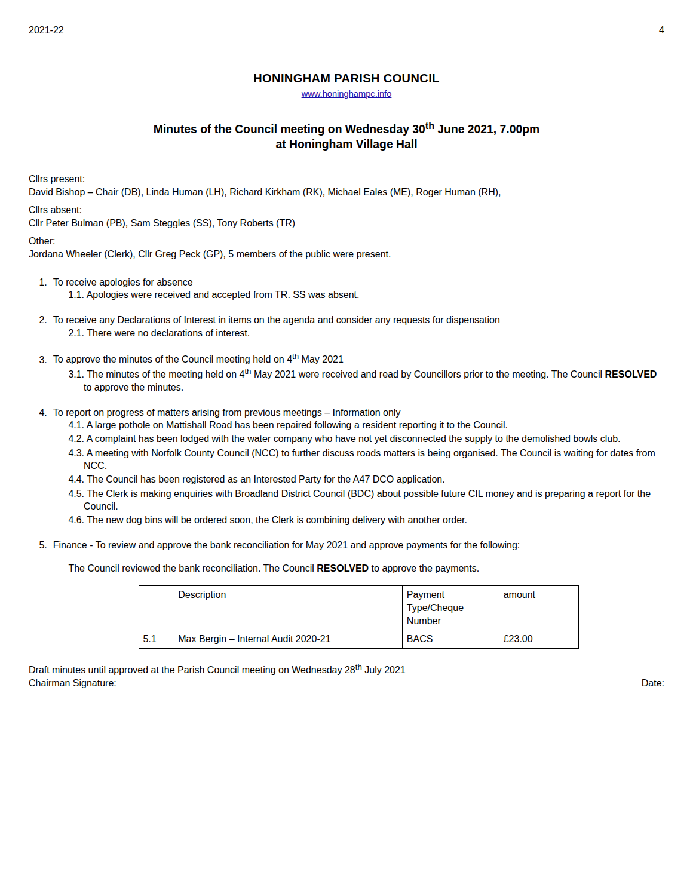2021-22 4
HONINGHAM PARISH COUNCIL
www.honinghampc.info
Minutes of the Council meeting on Wednesday 30th June 2021, 7.00pm
at Honingham Village Hall
Cllrs present:
David Bishop – Chair (DB), Linda Human (LH), Richard Kirkham (RK), Michael Eales (ME), Roger Human (RH),
Cllrs absent:
Cllr Peter Bulman (PB), Sam Steggles (SS), Tony Roberts (TR)
Other:
Jordana Wheeler (Clerk), Cllr Greg Peck (GP), 5 members of the public were present.
To receive apologies for absence
1.1. Apologies were received and accepted from TR. SS was absent.
To receive any Declarations of Interest in items on the agenda and consider any requests for dispensation
2.1. There were no declarations of interest.
To approve the minutes of the Council meeting held on 4th May 2021
3.1. The minutes of the meeting held on 4th May 2021 were received and read by Councillors prior to the meeting. The Council RESOLVED to approve the minutes.
To report on progress of matters arising from previous meetings – Information only
4.1. A large pothole on Mattishall Road has been repaired following a resident reporting it to the Council.
4.2. A complaint has been lodged with the water company who have not yet disconnected the supply to the demolished bowls club.
4.3. A meeting with Norfolk County Council (NCC) to further discuss roads matters is being organised. The Council is waiting for dates from NCC.
4.4. The Council has been registered as an Interested Party for the A47 DCO application.
4.5. The Clerk is making enquiries with Broadland District Council (BDC) about possible future CIL money and is preparing a report for the Council.
4.6. The new dog bins will be ordered soon, the Clerk is combining delivery with another order.
Finance - To review and approve the bank reconciliation for May 2021 and approve payments for the following:
The Council reviewed the bank reconciliation. The Council RESOLVED to approve the payments.
| | Description | Payment Type/Cheque Number | amount |
| --- | --- | --- | --- |
| 5.1 | Max Bergin – Internal Audit 2020-21 | BACS | £23.00 |
Draft minutes until approved at the Parish Council meeting on Wednesday 28th July 2021
Chairman Signature: Date: